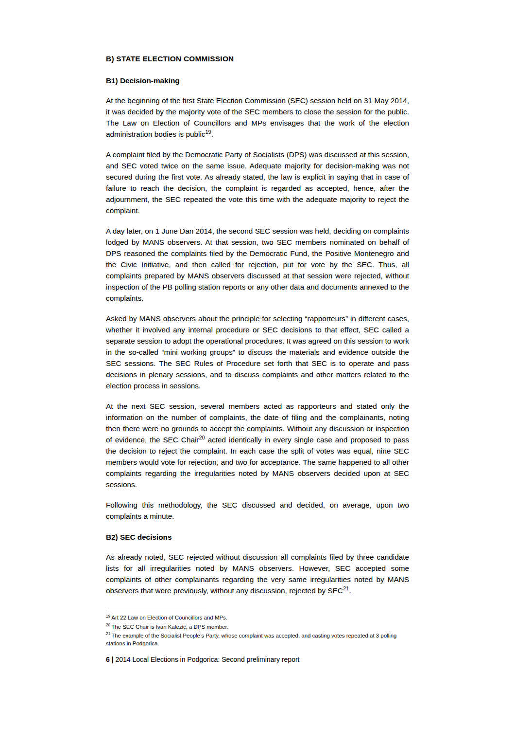B) STATE ELECTION COMMISSION
B1) Decision-making
At the beginning of the first State Election Commission (SEC) session held on 31 May 2014, it was decided by the majority vote of the SEC members to close the session for the public. The Law on Election of Councillors and MPs envisages that the work of the election administration bodies is public19.
A complaint filed by the Democratic Party of Socialists (DPS) was discussed at this session, and SEC voted twice on the same issue. Adequate majority for decision-making was not secured during the first vote. As already stated, the law is explicit in saying that in case of failure to reach the decision, the complaint is regarded as accepted, hence, after the adjournment, the SEC repeated the vote this time with the adequate majority to reject the complaint.
A day later, on 1 June Dan 2014, the second SEC session was held, deciding on complaints lodged by MANS observers. At that session, two SEC members nominated on behalf of DPS reasoned the complaints filed by the Democratic Fund, the Positive Montenegro and the Civic Initiative, and then called for rejection, put for vote by the SEC. Thus, all complaints prepared by MANS observers discussed at that session were rejected, without inspection of the PB polling station reports or any other data and documents annexed to the complaints.
Asked by MANS observers about the principle for selecting “rapporteurs” in different cases, whether it involved any internal procedure or SEC decisions to that effect, SEC called a separate session to adopt the operational procedures. It was agreed on this session to work in the so-called “mini working groups” to discuss the materials and evidence outside the SEC sessions. The SEC Rules of Procedure set forth that SEC is to operate and pass decisions in plenary sessions, and to discuss complaints and other matters related to the election process in sessions.
At the next SEC session, several members acted as rapporteurs and stated only the information on the number of complaints, the date of filing and the complainants, noting then there were no grounds to accept the complaints. Without any discussion or inspection of evidence, the SEC Chair20 acted identically in every single case and proposed to pass the decision to reject the complaint. In each case the split of votes was equal, nine SEC members would vote for rejection, and two for acceptance. The same happened to all other complaints regarding the irregularities noted by MANS observers decided upon at SEC sessions.
Following this methodology, the SEC discussed and decided, on average, upon two complaints a minute.
B2) SEC decisions
As already noted, SEC rejected without discussion all complaints filed by three candidate lists for all irregularities noted by MANS observers. However, SEC accepted some complaints of other complainants regarding the very same irregularities noted by MANS observers that were previously, without any discussion, rejected by SEC21.
19Art 22 Law on Election of Councillors and MPs.
20The SEC Chair is Ivan Kalezić, a DPS member.
21The example of the Socialist People’s Party, whose complaint was accepted, and casting votes repeated at 3 polling stations in Podgorica.
6 | 2014 Local Elections in Podgorica: Second preliminary report